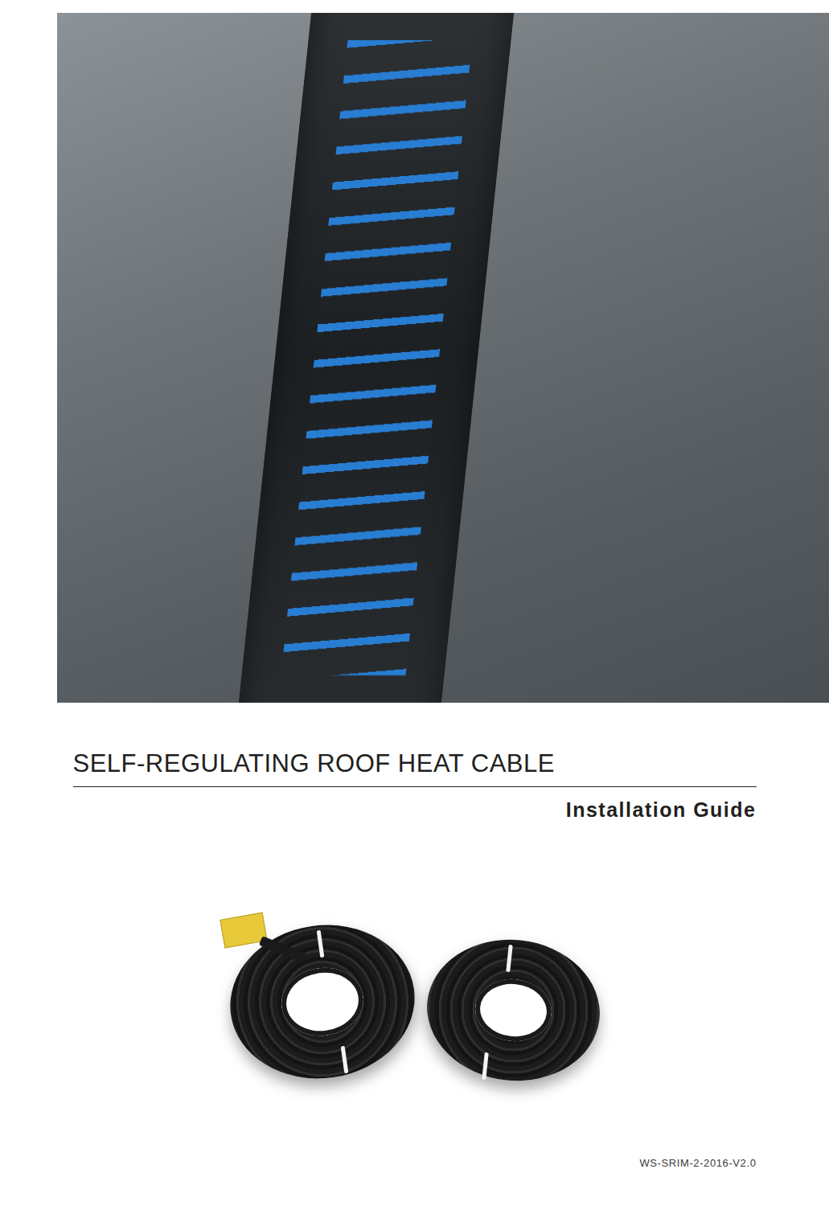Self-Regulating Roof Heat Cable
Installation Guide
WS-SRIM-2-2016-V2.0